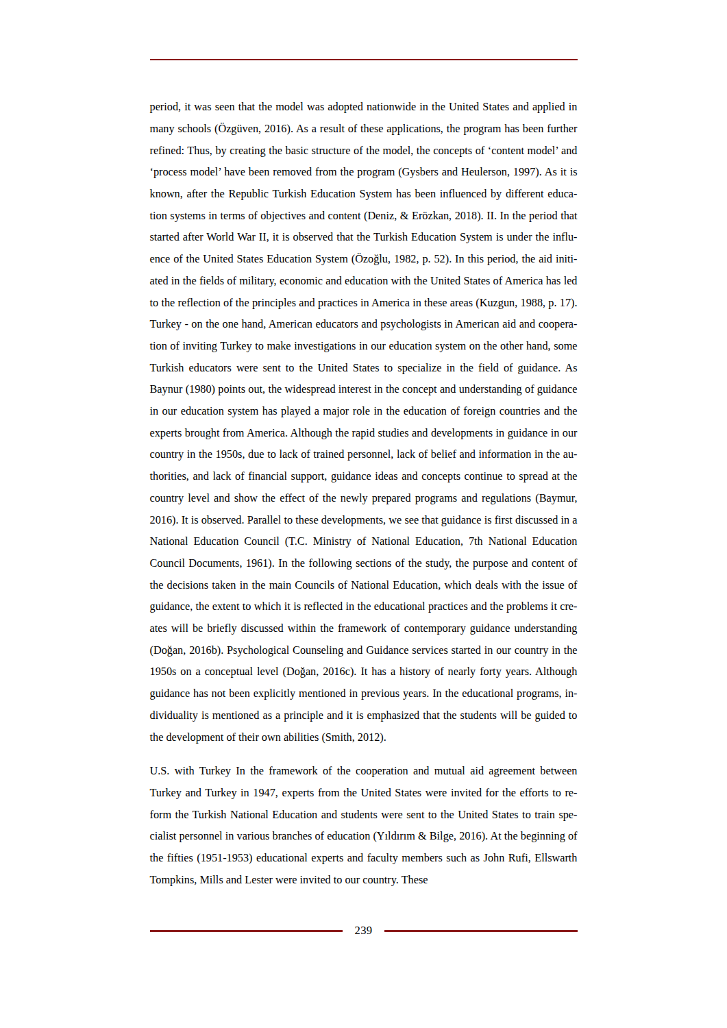period, it was seen that the model was adopted nationwide in the United States and applied in many schools (Özgüven, 2016). As a result of these applications, the program has been further refined: Thus, by creating the basic structure of the model, the concepts of ‘content model’ and ‘process model’ have been removed from the program (Gysbers and Heulerson, 1997). As it is known, after the Republic Turkish Education System has been influenced by different education systems in terms of objectives and content (Deniz, & Erözkan, 2018). II. In the period that started after World War II, it is observed that the Turkish Education System is under the influence of the United States Education System (Özoğlu, 1982, p. 52). In this period, the aid initiated in the fields of military, economic and education with the United States of America has led to the reflection of the principles and practices in America in these areas (Kuzgun, 1988, p. 17). Turkey - on the one hand, American educators and psychologists in American aid and cooperation of inviting Turkey to make investigations in our education system on the other hand, some Turkish educators were sent to the United States to specialize in the field of guidance. As Baynur (1980) points out, the widespread interest in the concept and understanding of guidance in our education system has played a major role in the education of foreign countries and the experts brought from America. Although the rapid studies and developments in guidance in our country in the 1950s, due to lack of trained personnel, lack of belief and information in the authorities, and lack of financial support, guidance ideas and concepts continue to spread at the country level and show the effect of the newly prepared programs and regulations (Baymur, 2016). It is observed. Parallel to these developments, we see that guidance is first discussed in a National Education Council (T.C. Ministry of National Education, 7th National Education Council Documents, 1961). In the following sections of the study, the purpose and content of the decisions taken in the main Councils of National Education, which deals with the issue of guidance, the extent to which it is reflected in the educational practices and the problems it creates will be briefly discussed within the framework of contemporary guidance understanding (Doğan, 2016b). Psychological Counseling and Guidance services started in our country in the 1950s on a conceptual level (Doğan, 2016c). It has a history of nearly forty years. Although guidance has not been explicitly mentioned in previous years. In the educational programs, individuality is mentioned as a principle and it is emphasized that the students will be guided to the development of their own abilities (Smith, 2012).
U.S. with Turkey In the framework of the cooperation and mutual aid agreement between Turkey and Turkey in 1947, experts from the United States were invited for the efforts to reform the Turkish National Education and students were sent to the United States to train specialist personnel in various branches of education (Yıldırım & Bilge, 2016). At the beginning of the fifties (1951-1953) educational experts and faculty members such as John Rufi, Ellswarth Tompkins, Mills and Lester were invited to our country. These
239